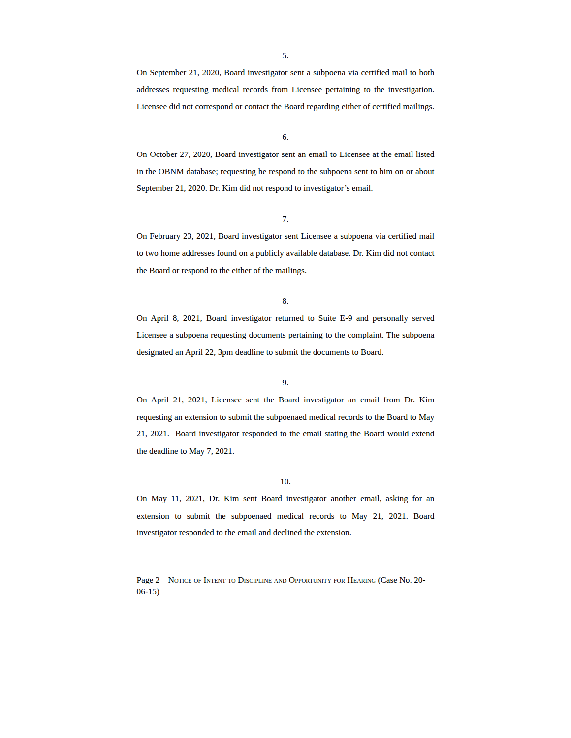5.
On September 21, 2020, Board investigator sent a subpoena via certified mail to both addresses requesting medical records from Licensee pertaining to the investigation. Licensee did not correspond or contact the Board regarding either of certified mailings.
6.
On October 27, 2020, Board investigator sent an email to Licensee at the email listed in the OBNM database; requesting he respond to the subpoena sent to him on or about September 21, 2020. Dr. Kim did not respond to investigator’s email.
7.
On February 23, 2021, Board investigator sent Licensee a subpoena via certified mail to two home addresses found on a publicly available database. Dr. Kim did not contact the Board or respond to the either of the mailings.
8.
On April 8, 2021, Board investigator returned to Suite E-9 and personally served Licensee a subpoena requesting documents pertaining to the complaint. The subpoena designated an April 22, 3pm deadline to submit the documents to Board.
9.
On April 21, 2021, Licensee sent the Board investigator an email from Dr. Kim requesting an extension to submit the subpoenaed medical records to the Board to May 21, 2021. Board investigator responded to the email stating the Board would extend the deadline to May 7, 2021.
10.
On May 11, 2021, Dr. Kim sent Board investigator another email, asking for an extension to submit the subpoenaed medical records to May 21, 2021. Board investigator responded to the email and declined the extension.
Page 2 – Notice of Intent to Discipline and Opportunity for Hearing (Case No. 20-06-15)